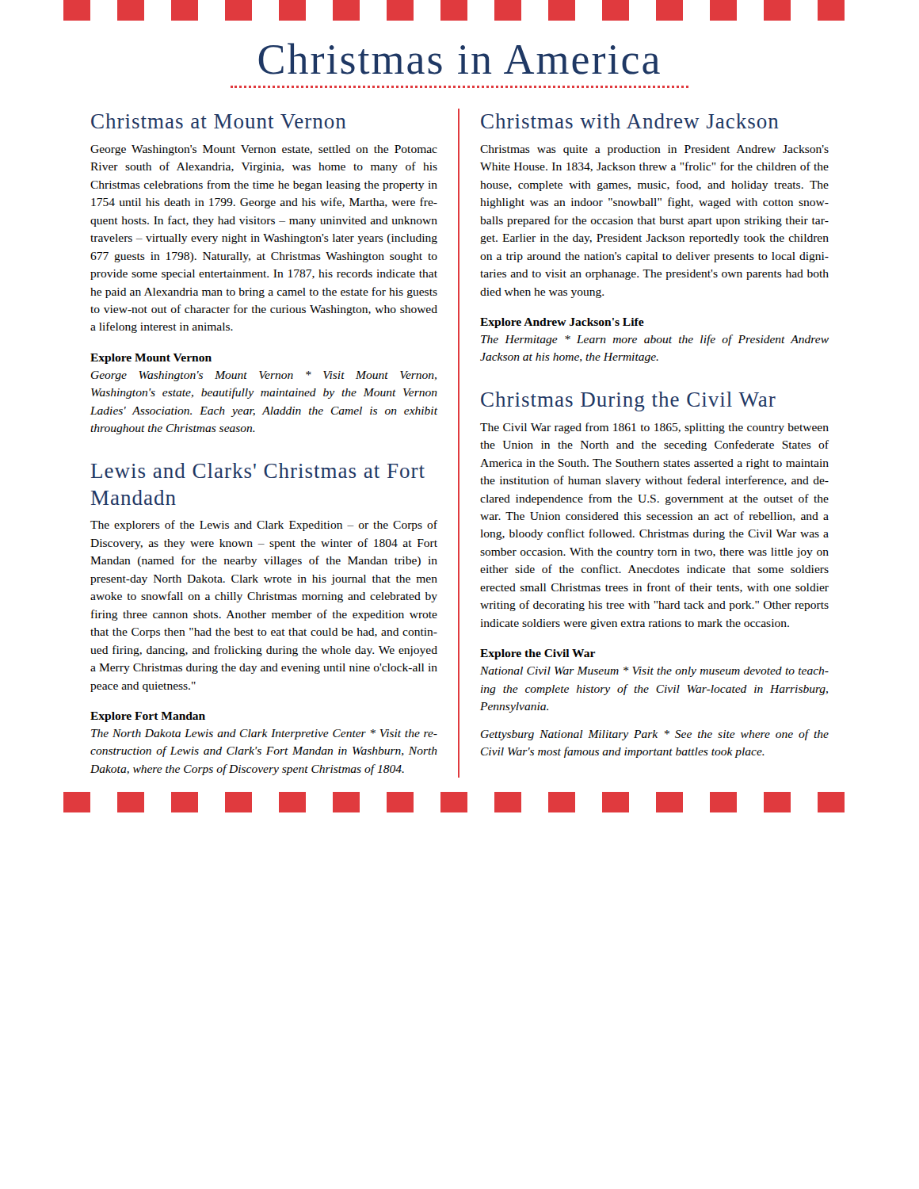Christmas in America
Christmas at Mount Vernon
George Washington's Mount Vernon estate, settled on the Potomac River south of Alexandria, Virginia, was home to many of his Christmas celebrations from the time he began leasing the property in 1754 until his death in 1799. George and his wife, Martha, were frequent hosts. In fact, they had visitors – many uninvited and unknown travelers – virtually every night in Washington's later years (including 677 guests in 1798). Naturally, at Christmas Washington sought to provide some special entertainment. In 1787, his records indicate that he paid an Alexandria man to bring a camel to the estate for his guests to view-not out of character for the curious Washington, who showed a lifelong interest in animals.
Explore Mount Vernon
George Washington's Mount Vernon * Visit Mount Vernon, Washington's estate, beautifully maintained by the Mount Vernon Ladies' Association. Each year, Aladdin the Camel is on exhibit throughout the Christmas season.
Lewis and Clarks' Christmas at Fort Mandadn
The explorers of the Lewis and Clark Expedition – or the Corps of Discovery, as they were known – spent the winter of 1804 at Fort Mandan (named for the nearby villages of the Mandan tribe) in present-day North Dakota. Clark wrote in his journal that the men awoke to snowfall on a chilly Christmas morning and celebrated by firing three cannon shots. Another member of the expedition wrote that the Corps then "had the best to eat that could be had, and continued firing, dancing, and frolicking during the whole day. We enjoyed a Merry Christmas during the day and evening until nine o'clock-all in peace and quietness."
Explore Fort Mandan
The North Dakota Lewis and Clark Interpretive Center * Visit the reconstruction of Lewis and Clark's Fort Mandan in Washburn, North Dakota, where the Corps of Discovery spent Christmas of 1804.
Christmas with Andrew Jackson
Christmas was quite a production in President Andrew Jackson's White House. In 1834, Jackson threw a "frolic" for the children of the house, complete with games, music, food, and holiday treats. The highlight was an indoor "snowball" fight, waged with cotton snowballs prepared for the occasion that burst apart upon striking their target. Earlier in the day, President Jackson reportedly took the children on a trip around the nation's capital to deliver presents to local dignitaries and to visit an orphanage. The president's own parents had both died when he was young.
Explore Andrew Jackson's Life
The Hermitage * Learn more about the life of President Andrew Jackson at his home, the Hermitage.
Christmas During the Civil War
The Civil War raged from 1861 to 1865, splitting the country between the Union in the North and the seceding Confederate States of America in the South. The Southern states asserted a right to maintain the institution of human slavery without federal interference, and declared independence from the U.S. government at the outset of the war. The Union considered this secession an act of rebellion, and a long, bloody conflict followed. Christmas during the Civil War was a somber occasion. With the country torn in two, there was little joy on either side of the conflict. Anecdotes indicate that some soldiers erected small Christmas trees in front of their tents, with one soldier writing of decorating his tree with "hard tack and pork." Other reports indicate soldiers were given extra rations to mark the occasion.
Explore the Civil War
National Civil War Museum * Visit the only museum devoted to teaching the complete history of the Civil War-located in Harrisburg, Pennsylvania.
Gettysburg National Military Park * See the site where one of the Civil War's most famous and important battles took place.